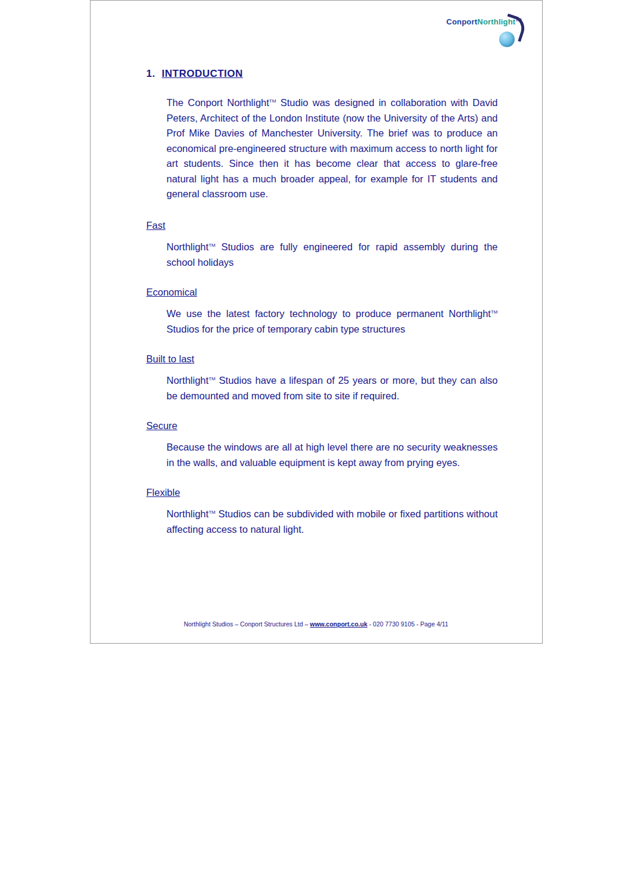Conport NorthlightTM
1. INTRODUCTION
The Conport NorthlightTM Studio was designed in collaboration with David Peters, Architect of the London Institute (now the University of the Arts) and Prof Mike Davies of Manchester University. The brief was to produce an economical pre-engineered structure with maximum access to north light for art students. Since then it has become clear that access to glare-free natural light has a much broader appeal, for example for IT students and general classroom use.
Fast
NorthlightTM Studios are fully engineered for rapid assembly during the school holidays
Economical
We use the latest factory technology to produce permanent NorthlightTM Studios for the price of temporary cabin type structures
Built to last
NorthlightTM Studios have a lifespan of 25 years or more, but they can also be demounted and moved from site to site if required.
Secure
Because the windows are all at high level there are no security weaknesses in the walls, and valuable equipment is kept away from prying eyes.
Flexible
NorthlightTM Studios can be subdivided with mobile or fixed partitions without affecting access to natural light.
Northlight Studios – Conport Structures Ltd – www.conport.co.uk - 020 7730 9105 - Page 4/11